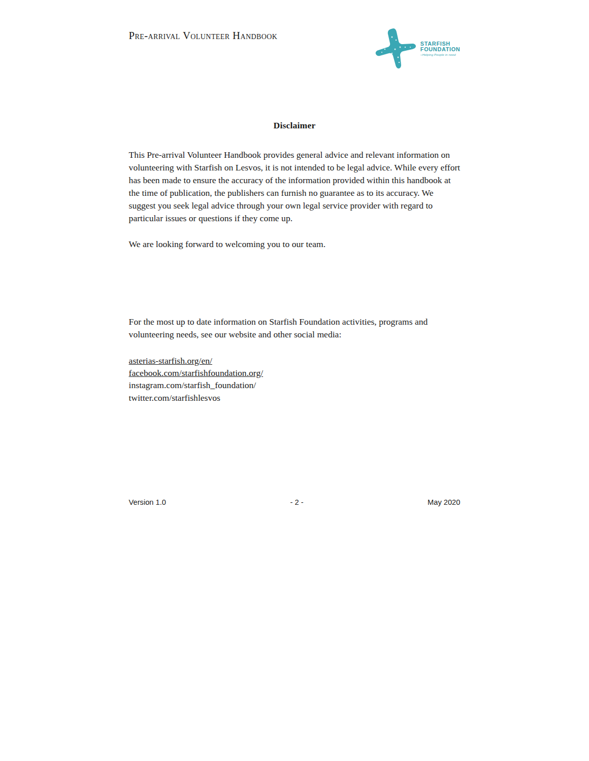Pre-arrival Volunteer Handbook
STARFISH
FOUNDATION
~Helping People in need
Disclaimer
This Pre-arrival Volunteer Handbook provides general advice and relevant information on volunteering with Starfish on Lesvos, it is not intended to be legal advice. While every effort has been made to ensure the accuracy of the information provided within this handbook at the time of publication, the publishers can furnish no guarantee as to its accuracy. We suggest you seek legal advice through your own legal service provider with regard to particular issues or questions if they come up.
We are looking forward to welcoming you to our team.
For the most up to date information on Starfish Foundation activities, programs and volunteering needs, see our website and other social media:
asterias-starfish.org/en/
facebook.com/starfishfoundation.org/
instagram.com/starfish_foundation/
twitter.com/starfishlesvos
Version 1.0
- 2 -
May 2020